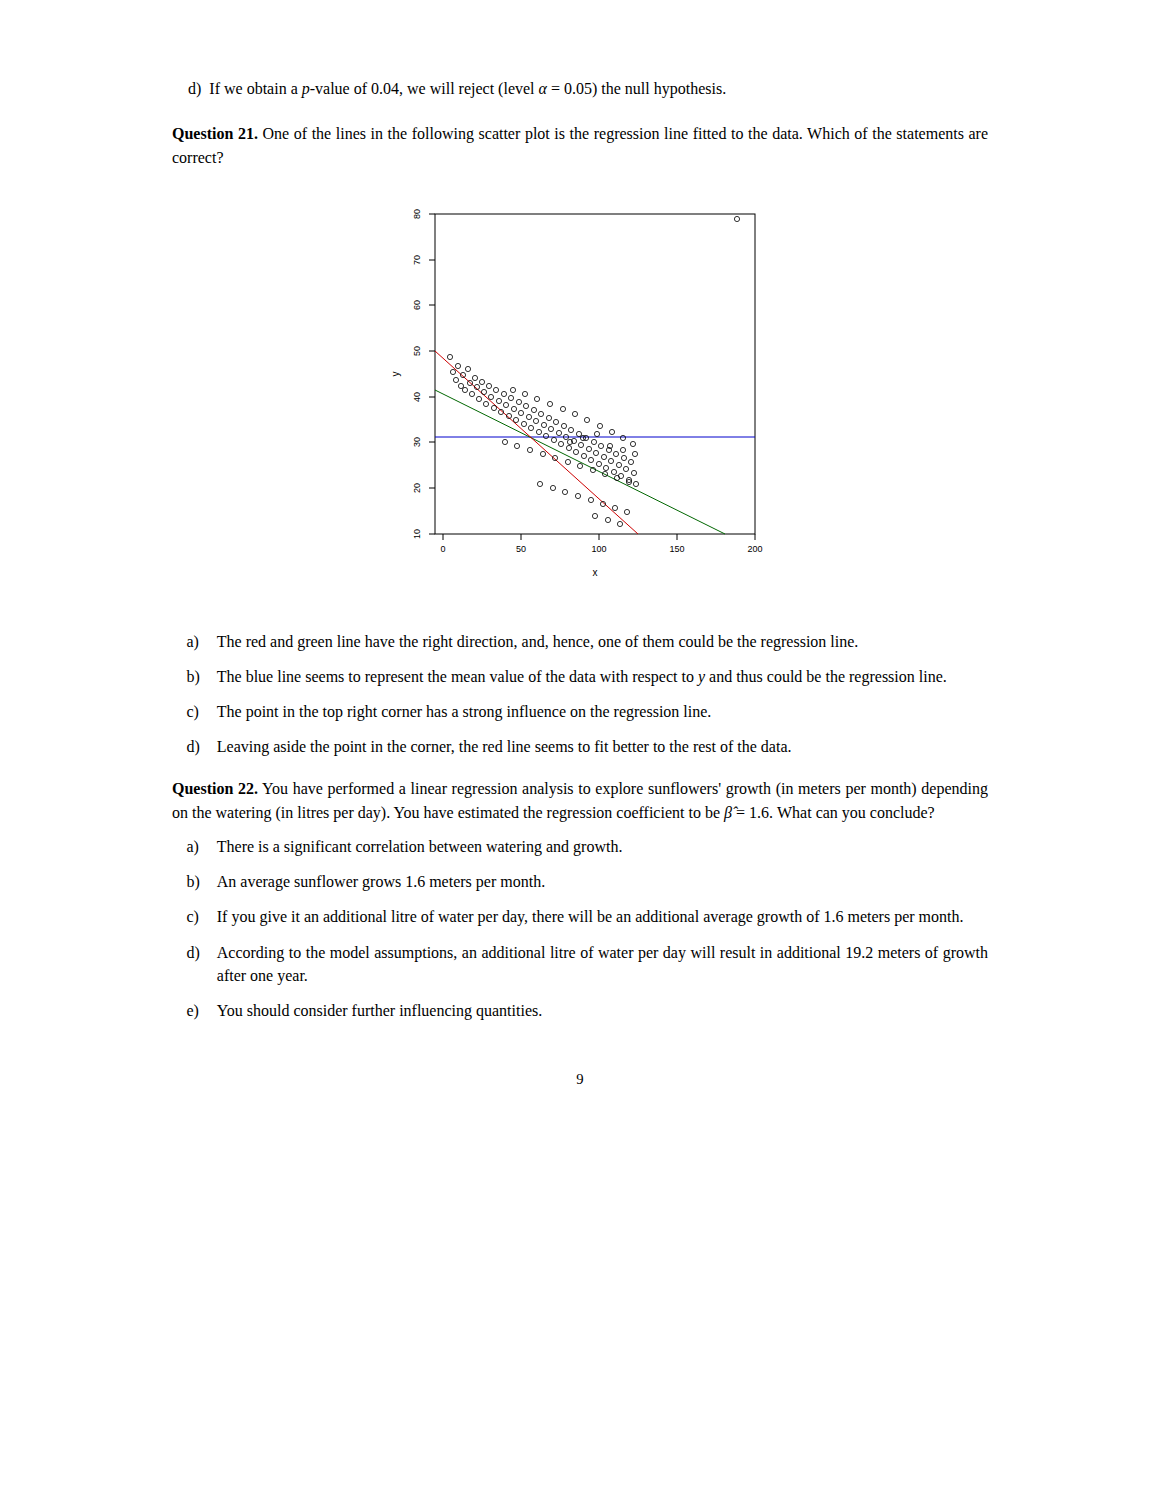d) If we obtain a p-value of 0.04, we will reject (level α = 0.05) the null hypothesis.
Question 21. One of the lines in the following scatter plot is the regression line fitted to the data. Which of the statements are correct?
10 20 30 40 50 60 70 80 y 0 50 100 150 200 x
The red and green line have the right direction, and, hence, one of them could be the regression line.
The blue line seems to represent the mean value of the data with respect to y and thus could be the regression line.
The point in the top right corner has a strong influence on the regression line.
Leaving aside the point in the corner, the red line seems to fit better to the rest of the data.
Question 22. You have performed a linear regression analysis to explore sunflowers' growth (in meters per month) depending on the watering (in litres per day). You have estimated the regression coefficient to be β̂ = 1.6. What can you conclude?
There is a significant correlation between watering and growth.
An average sunflower grows 1.6 meters per month.
If you give it an additional litre of water per day, there will be an additional average growth of 1.6 meters per month.
According to the model assumptions, an additional litre of water per day will result in additional 19.2 meters of growth after one year.
You should consider further influencing quantities.
9